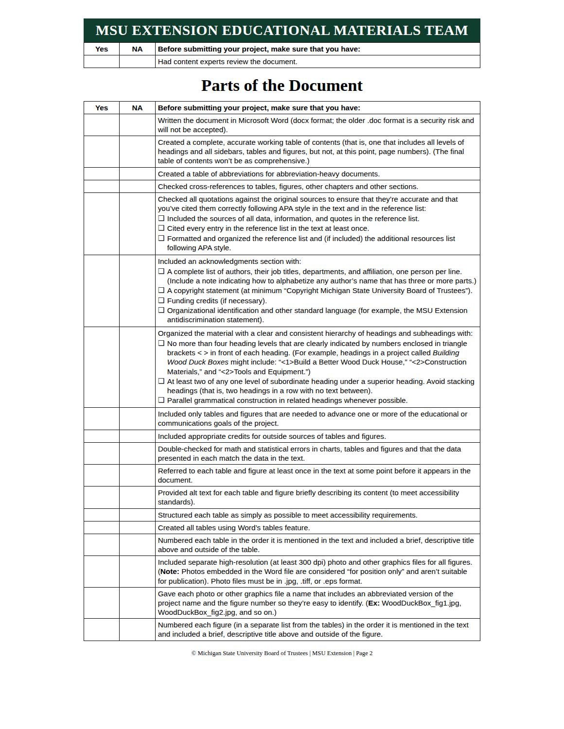MSU EXTENSION EDUCATIONAL MATERIALS TEAM
| Yes | NA | Before submitting your project, make sure that you have: |
| --- | --- | --- |
| | | Had content experts review the document. |
Parts of the Document
| Yes | NA | Before submitting your project, make sure that you have: |
| --- | --- | --- |
| | | Written the document in Microsoft Word (docx format; the older .doc format is a security risk and will not be accepted). |
| | | Created a complete, accurate working table of contents (that is, one that includes all levels of headings and all sidebars, tables and figures, but not, at this point, page numbers). (The final table of contents won’t be as comprehensive.) |
| | | Created a table of abbreviations for abbreviation-heavy documents. |
| | | Checked cross-references to tables, figures, other chapters and other sections. |
| | | Checked all quotations against the original sources to ensure that they’re accurate and that you’ve cited them correctly following APA style in the text and in the reference list: Included the sources of all data, information, and quotes in the reference list. Cited every entry in the reference list in the text at least once. Formatted and organized the reference list and (if included) the additional resources list following APA style. |
| | | Included an acknowledgments section with: A complete list of authors, their job titles, departments, and affiliation, one person per line. (Include a note indicating how to alphabetize any author’s name that has three or more parts.) A copyright statement (at minimum “Copyright Michigan State University Board of Trustees”). Funding credits (if necessary). Organizational identification and other standard language (for example, the MSU Extension antidiscrimination statement). |
| | | Organized the material with a clear and consistent hierarchy of headings and subheadings with: No more than four heading levels that are clearly indicated by numbers enclosed in triangle brackets < > in front of each heading. (For example, headings in a project called Building Wood Duck Boxes might include: “<1>Build a Better Wood Duck House,” “<2>Construction Materials,” and “<2>Tools and Equipment.”) At least two of any one level of subordinate heading under a superior heading. Avoid stacking headings (that is, two headings in a row with no text between). Parallel grammatical construction in related headings whenever possible. |
| | | Included only tables and figures that are needed to advance one or more of the educational or communications goals of the project. |
| | | Included appropriate credits for outside sources of tables and figures. |
| | | Double-checked for math and statistical errors in charts, tables and figures and that the data presented in each match the data in the text. |
| | | Referred to each table and figure at least once in the text at some point before it appears in the document. |
| | | Provided alt text for each table and figure briefly describing its content (to meet accessibility standards). |
| | | Structured each table as simply as possible to meet accessibility requirements. |
| | | Created all tables using Word’s tables feature. |
| | | Numbered each table in the order it is mentioned in the text and included a brief, descriptive title above and outside of the table. |
| | | Included separate high-resolution (at least 300 dpi) photo and other graphics files for all figures. ( Note: Photos embedded in the Word file are considered “for position only” and aren’t suitable for publication). Photo files must be in .jpg, .tiff, or .eps format. |
| | | Gave each photo or other graphics file a name that includes an abbreviated version of the project name and the figure number so they’re easy to identify. ( Ex: WoodDuckBox_fig1.jpg, WoodDuckBox_fig2.jpg, and so on.) |
| | | Numbered each figure (in a separate list from the tables) in the order it is mentioned in the text and included a brief, descriptive title above and outside of the figure. |
© Michigan State University Board of Trustees | MSU Extension | Page 2